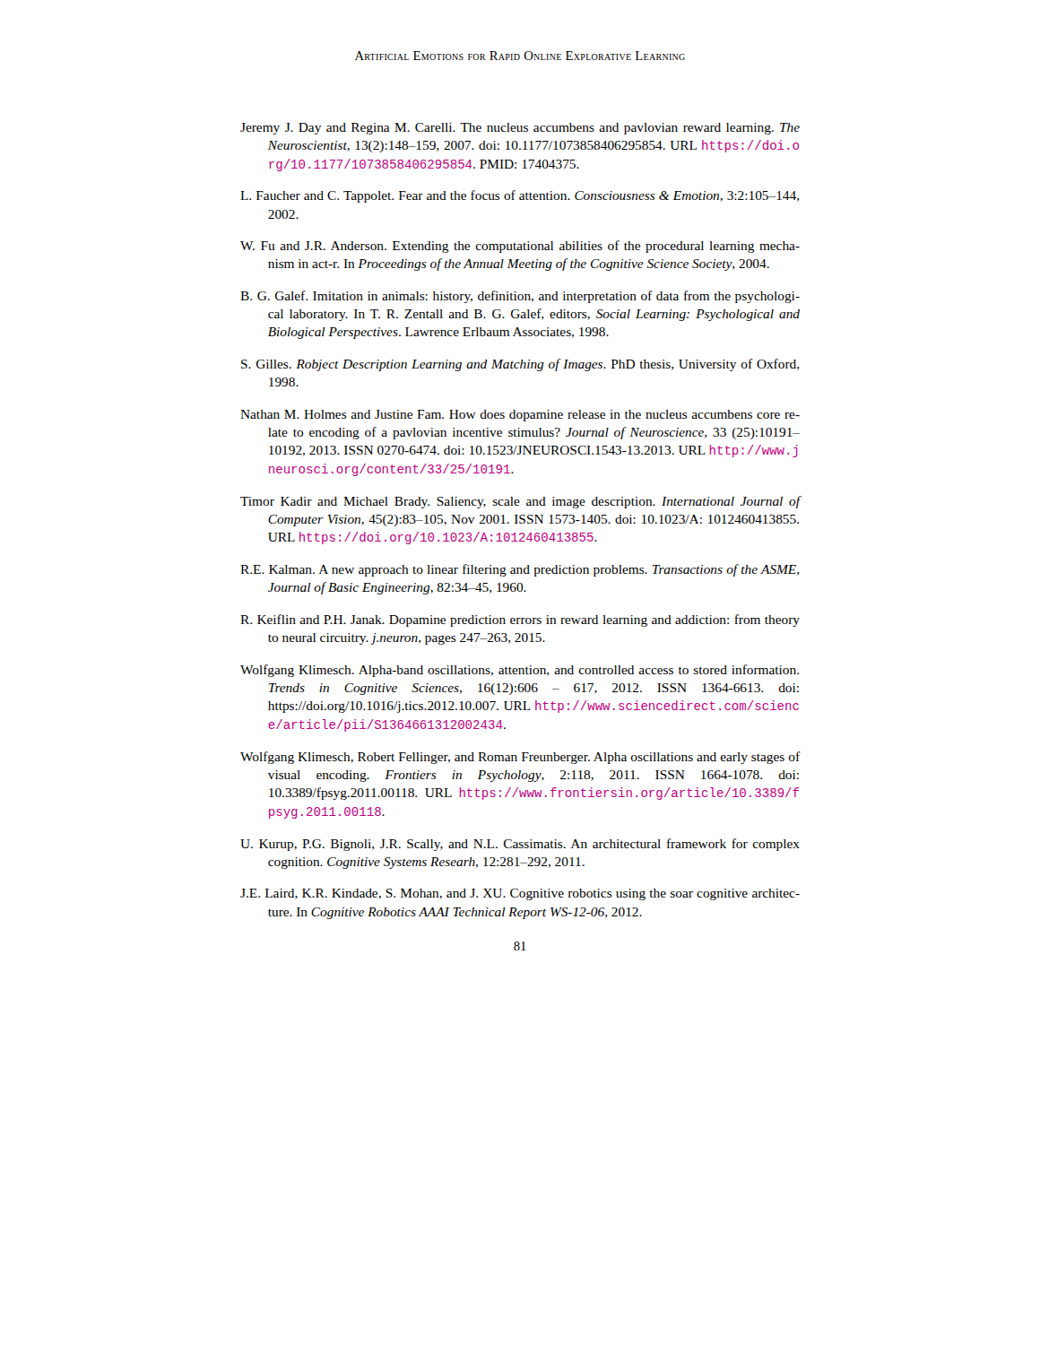Artificial Emotions for Rapid Online Explorative Learning
Jeremy J. Day and Regina M. Carelli. The nucleus accumbens and pavlovian reward learning. The Neuroscientist, 13(2):148–159, 2007. doi: 10.1177/1073858406295854. URL https://doi.org/10.1177/1073858406295854. PMID: 17404375.
L. Faucher and C. Tappolet. Fear and the focus of attention. Consciousness & Emotion, 3:2:105–144, 2002.
W. Fu and J.R. Anderson. Extending the computational abilities of the procedural learning mechanism in act-r. In Proceedings of the Annual Meeting of the Cognitive Science Society, 2004.
B. G. Galef. Imitation in animals: history, definition, and interpretation of data from the psychological laboratory. In T. R. Zentall and B. G. Galef, editors, Social Learning: Psychological and Biological Perspectives. Lawrence Erlbaum Associates, 1998.
S. Gilles. Robject Description Learning and Matching of Images. PhD thesis, University of Oxford, 1998.
Nathan M. Holmes and Justine Fam. How does dopamine release in the nucleus accumbens core relate to encoding of a pavlovian incentive stimulus? Journal of Neuroscience, 33 (25):10191–10192, 2013. ISSN 0270-6474. doi: 10.1523/JNEUROSCI.1543-13.2013. URL http://www.jneurosci.org/content/33/25/10191.
Timor Kadir and Michael Brady. Saliency, scale and image description. International Journal of Computer Vision, 45(2):83–105, Nov 2001. ISSN 1573-1405. doi: 10.1023/A: 1012460413855. URL https://doi.org/10.1023/A:1012460413855.
R.E. Kalman. A new approach to linear filtering and prediction problems. Transactions of the ASME, Journal of Basic Engineering, 82:34–45, 1960.
R. Keiflin and P.H. Janak. Dopamine prediction errors in reward learning and addiction: from theory to neural circuitry. j.neuron, pages 247–263, 2015.
Wolfgang Klimesch. Alpha-band oscillations, attention, and controlled access to stored information. Trends in Cognitive Sciences, 16(12):606 – 617, 2012. ISSN 1364-6613. doi: https://doi.org/10.1016/j.tics.2012.10.007. URL http://www.sciencedirect.com/science/article/pii/S1364661312002434.
Wolfgang Klimesch, Robert Fellinger, and Roman Freunberger. Alpha oscillations and early stages of visual encoding. Frontiers in Psychology, 2:118, 2011. ISSN 1664-1078. doi: 10.3389/fpsyg.2011.00118. URL https://www.frontiersin.org/article/10.3389/fpsyg.2011.00118.
U. Kurup, P.G. Bignoli, J.R. Scally, and N.L. Cassimatis. An architectural framework for complex cognition. Cognitive Systems Researh, 12:281–292, 2011.
J.E. Laird, K.R. Kindade, S. Mohan, and J. XU. Cognitive robotics using the soar cognitive architecture. In Cognitive Robotics AAAI Technical Report WS-12-06, 2012.
81